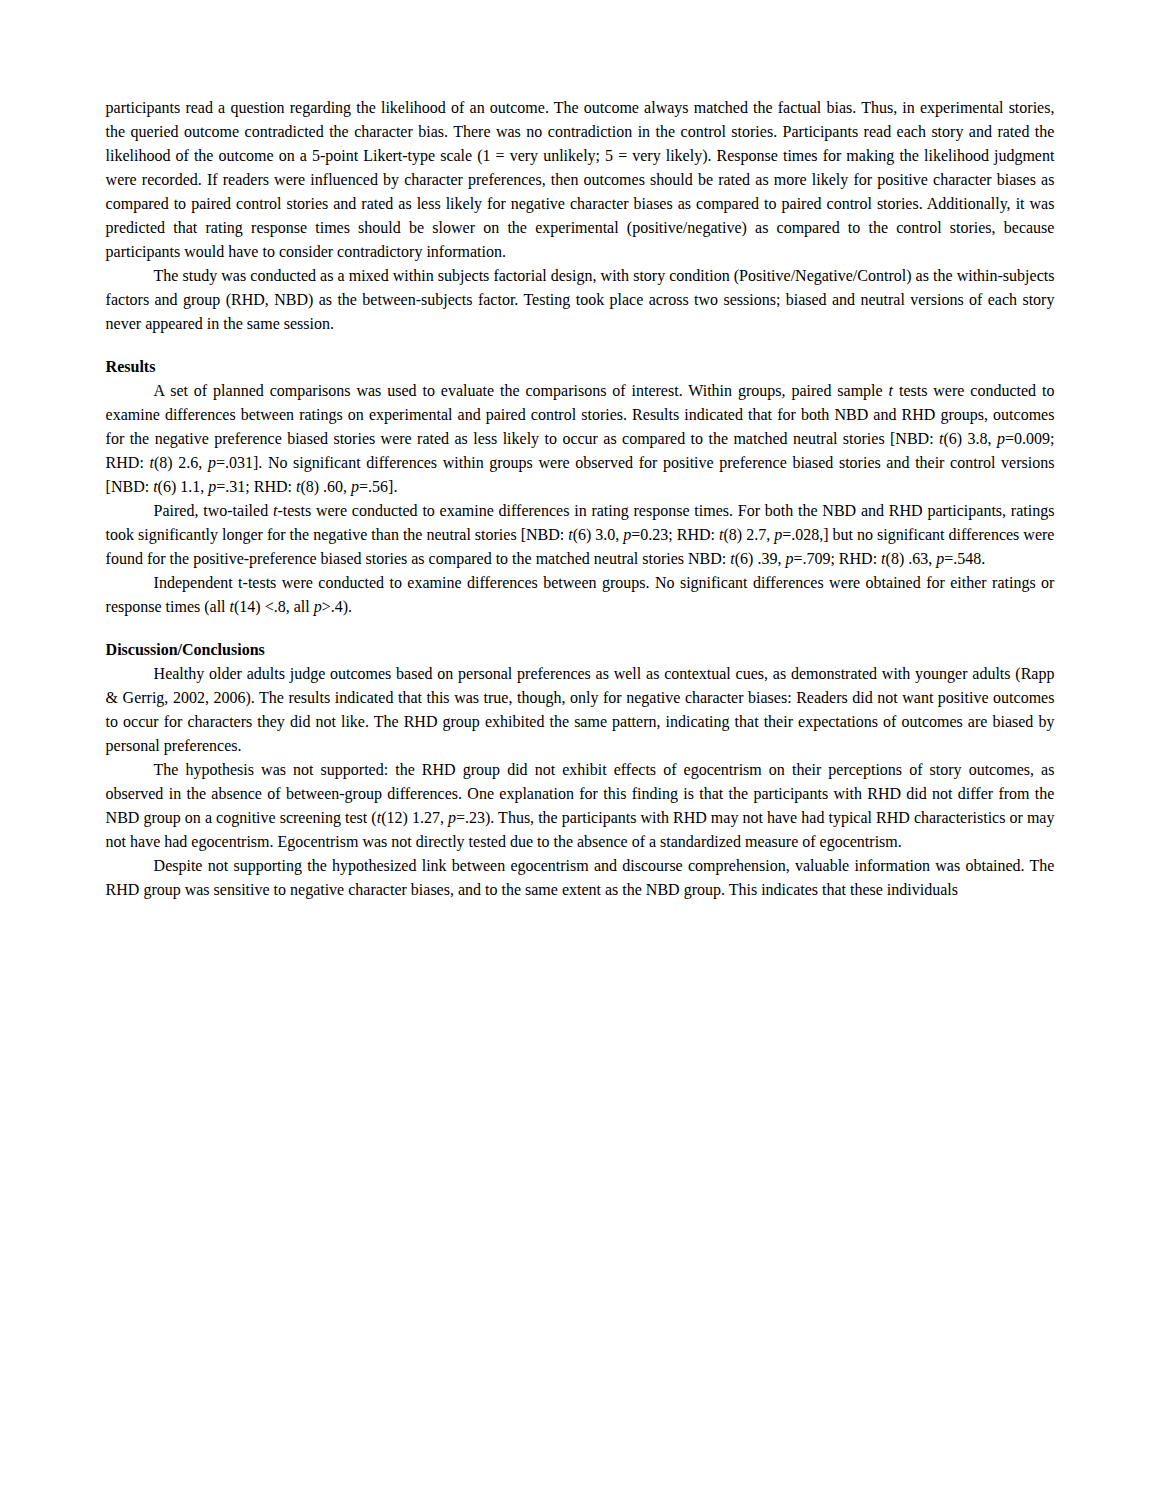participants read a question regarding the likelihood of an outcome. The outcome always matched the factual bias. Thus, in experimental stories, the queried outcome contradicted the character bias. There was no contradiction in the control stories. Participants read each story and rated the likelihood of the outcome on a 5-point Likert-type scale (1 = very unlikely; 5 = very likely). Response times for making the likelihood judgment were recorded. If readers were influenced by character preferences, then outcomes should be rated as more likely for positive character biases as compared to paired control stories and rated as less likely for negative character biases as compared to paired control stories. Additionally, it was predicted that rating response times should be slower on the experimental (positive/negative) as compared to the control stories, because participants would have to consider contradictory information.
The study was conducted as a mixed within subjects factorial design, with story condition (Positive/Negative/Control) as the within-subjects factors and group (RHD, NBD) as the between-subjects factor. Testing took place across two sessions; biased and neutral versions of each story never appeared in the same session.
Results
A set of planned comparisons was used to evaluate the comparisons of interest. Within groups, paired sample t tests were conducted to examine differences between ratings on experimental and paired control stories. Results indicated that for both NBD and RHD groups, outcomes for the negative preference biased stories were rated as less likely to occur as compared to the matched neutral stories [NBD: t(6) 3.8, p=0.009; RHD: t(8) 2.6, p=.031]. No significant differences within groups were observed for positive preference biased stories and their control versions [NBD: t(6) 1.1, p=.31; RHD: t(8) .60, p=.56].
Paired, two-tailed t-tests were conducted to examine differences in rating response times. For both the NBD and RHD participants, ratings took significantly longer for the negative than the neutral stories [NBD: t(6) 3.0, p=0.23; RHD: t(8) 2.7, p=.028,] but no significant differences were found for the positive-preference biased stories as compared to the matched neutral stories NBD: t(6) .39, p=.709; RHD: t(8) .63, p=.548.
Independent t-tests were conducted to examine differences between groups. No significant differences were obtained for either ratings or response times (all t(14) <.8, all p>.4).
Discussion/Conclusions
Healthy older adults judge outcomes based on personal preferences as well as contextual cues, as demonstrated with younger adults (Rapp & Gerrig, 2002, 2006). The results indicated that this was true, though, only for negative character biases: Readers did not want positive outcomes to occur for characters they did not like. The RHD group exhibited the same pattern, indicating that their expectations of outcomes are biased by personal preferences.
The hypothesis was not supported: the RHD group did not exhibit effects of egocentrism on their perceptions of story outcomes, as observed in the absence of between-group differences. One explanation for this finding is that the participants with RHD did not differ from the NBD group on a cognitive screening test (t(12) 1.27, p=.23). Thus, the participants with RHD may not have had typical RHD characteristics or may not have had egocentrism. Egocentrism was not directly tested due to the absence of a standardized measure of egocentrism.
Despite not supporting the hypothesized link between egocentrism and discourse comprehension, valuable information was obtained. The RHD group was sensitive to negative character biases, and to the same extent as the NBD group. This indicates that these individuals